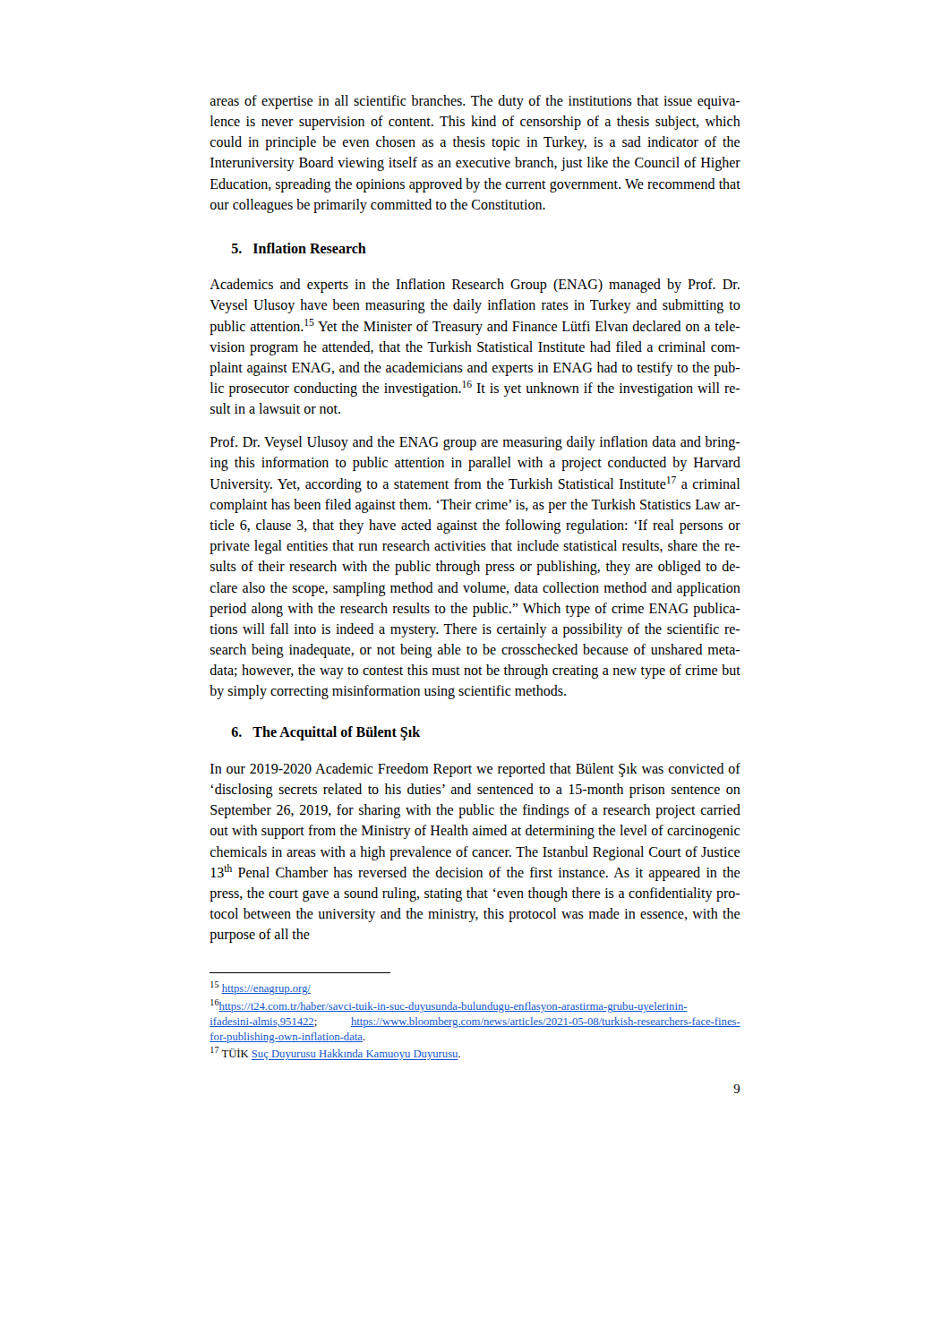areas of expertise in all scientific branches. The duty of the institutions that issue equivalence is never supervision of content. This kind of censorship of a thesis subject, which could in principle be even chosen as a thesis topic in Turkey, is a sad indicator of the Interuniversity Board viewing itself as an executive branch, just like the Council of Higher Education, spreading the opinions approved by the current government. We recommend that our colleagues be primarily committed to the Constitution.
5. Inflation Research
Academics and experts in the Inflation Research Group (ENAG) managed by Prof. Dr. Veysel Ulusoy have been measuring the daily inflation rates in Turkey and submitting to public attention.15 Yet the Minister of Treasury and Finance Lütfi Elvan declared on a television program he attended, that the Turkish Statistical Institute had filed a criminal complaint against ENAG, and the academicians and experts in ENAG had to testify to the public prosecutor conducting the investigation.16 It is yet unknown if the investigation will result in a lawsuit or not.
Prof. Dr. Veysel Ulusoy and the ENAG group are measuring daily inflation data and bringing this information to public attention in parallel with a project conducted by Harvard University. Yet, according to a statement from the Turkish Statistical Institute17 a criminal complaint has been filed against them. ‘Their crime’ is, as per the Turkish Statistics Law article 6, clause 3, that they have acted against the following regulation: ‘If real persons or private legal entities that run research activities that include statistical results, share the results of their research with the public through press or publishing, they are obliged to declare also the scope, sampling method and volume, data collection method and application period along with the research results to the public.” Which type of crime ENAG publications will fall into is indeed a mystery. There is certainly a possibility of the scientific research being inadequate, or not being able to be crosschecked because of unshared meta-data; however, the way to contest this must not be through creating a new type of crime but by simply correcting misinformation using scientific methods.
6. The Acquittal of Bülent Şık
In our 2019-2020 Academic Freedom Report we reported that Bülent Şık was convicted of ‘disclosing secrets related to his duties’ and sentenced to a 15-month prison sentence on September 26, 2019, for sharing with the public the findings of a research project carried out with support from the Ministry of Health aimed at determining the level of carcinogenic chemicals in areas with a high prevalence of cancer. The Istanbul Regional Court of Justice 13th Penal Chamber has reversed the decision of the first instance. As it appeared in the press, the court gave a sound ruling, stating that ‘even though there is a confidentiality protocol between the university and the ministry, this protocol was made in essence, with the purpose of all the
15 https://enagrup.org/
16 https://t24.com.tr/haber/savci-tuik-in-suc-duyusunda-bulundugu-enflasyon-arastirma-grubu-uyelerinin-
ifadesini-almis,951422; https://www.bloomberg.com/news/articles/2021-05-08/turkish-researchers-face-fines-
for-publishing-own-inflation-data.
17 TÜİK Suç Duyurusu Hakkında Kamuoyu Duyurusu.
9